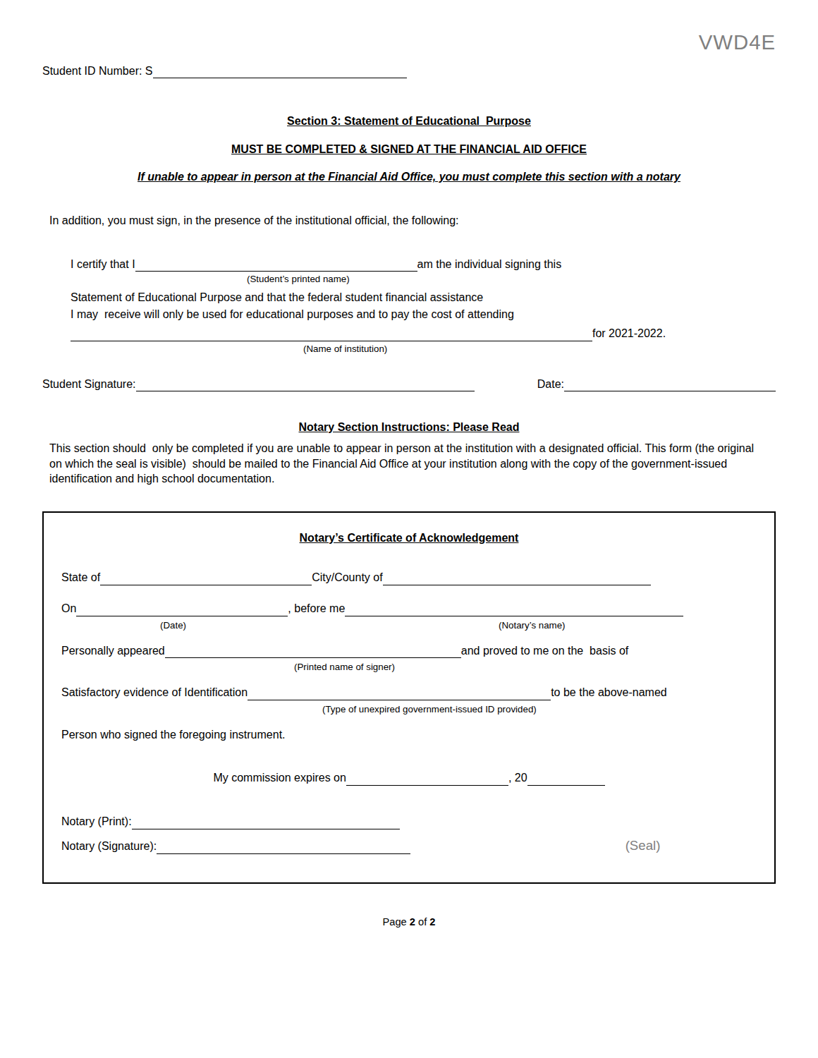VWD4E
Student ID Number: S
Section 3: Statement of Educational Purpose
MUST BE COMPLETED & SIGNED AT THE FINANCIAL AID OFFICE
If unable to appear in person at the Financial Aid Office, you must complete this section with a notary
In addition, you must sign, in the presence of the institutional official, the following:
I certify that I am the individual signing this
(Student’s printed name)
Statement of Educational Purpose and that the federal student financial assistance
I may receive will only be used for educational purposes and to pay the cost of attending
for 2021-2022.
(Name of institution)
Student Signature:
Date:
Notary Section Instructions: Please Read
This section should only be completed if you are unable to appear in person at the institution with a designated official. This form (the original on which the seal is visible) should be mailed to the Financial Aid Office at your institution along with the copy of the government-issued identification and high school documentation.
Notary’s Certificate of Acknowledgement
State of City/County of
On , before me
(Date) (Notary’s name)
Personally appeared and proved to me on the basis of
(Printed name of signer)
Satisfactory evidence of Identification to be the above-named
(Type of unexpired government-issued ID provided)
Person who signed the foregoing instrument.
My commission expires on , 20
Notary (Print):
Notary (Signature): (Seal)
Page 2 of 2